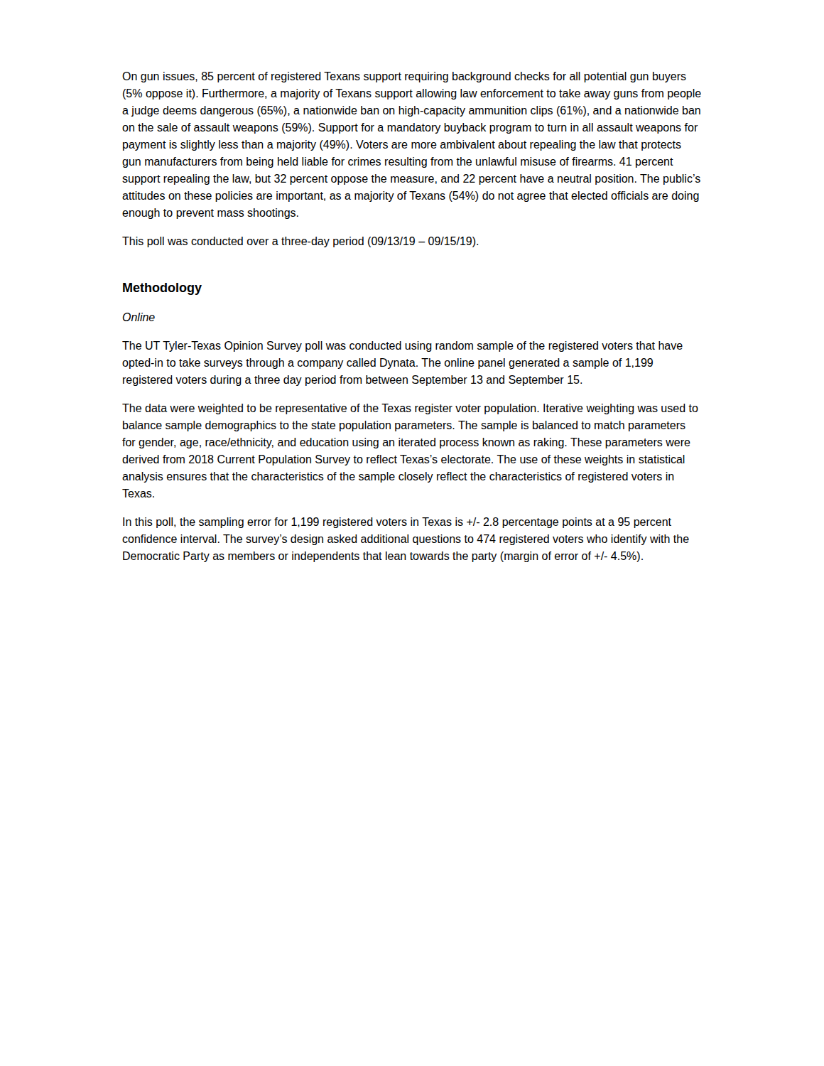On gun issues, 85 percent of registered Texans support requiring background checks for all potential gun buyers (5% oppose it). Furthermore, a majority of Texans support allowing law enforcement to take away guns from people a judge deems dangerous (65%), a nationwide ban on high-capacity ammunition clips (61%), and a nationwide ban on the sale of assault weapons (59%). Support for a mandatory buyback program to turn in all assault weapons for payment is slightly less than a majority (49%). Voters are more ambivalent about repealing the law that protects gun manufacturers from being held liable for crimes resulting from the unlawful misuse of firearms. 41 percent support repealing the law, but 32 percent oppose the measure, and 22 percent have a neutral position. The public’s attitudes on these policies are important, as a majority of Texans (54%) do not agree that elected officials are doing enough to prevent mass shootings.
This poll was conducted over a three-day period (09/13/19 – 09/15/19).
Methodology
Online
The UT Tyler-Texas Opinion Survey poll was conducted using random sample of the registered voters that have opted-in to take surveys through a company called Dynata. The online panel generated a sample of 1,199 registered voters during a three day period from between September 13 and September 15.
The data were weighted to be representative of the Texas register voter population. Iterative weighting was used to balance sample demographics to the state population parameters. The sample is balanced to match parameters for gender, age, race/ethnicity, and education using an iterated process known as raking. These parameters were derived from 2018 Current Population Survey to reflect Texas’s electorate. The use of these weights in statistical analysis ensures that the characteristics of the sample closely reflect the characteristics of registered voters in Texas.
In this poll, the sampling error for 1,199 registered voters in Texas is +/- 2.8 percentage points at a 95 percent confidence interval. The survey’s design asked additional questions to 474 registered voters who identify with the Democratic Party as members or independents that lean towards the party (margin of error of +/- 4.5%).